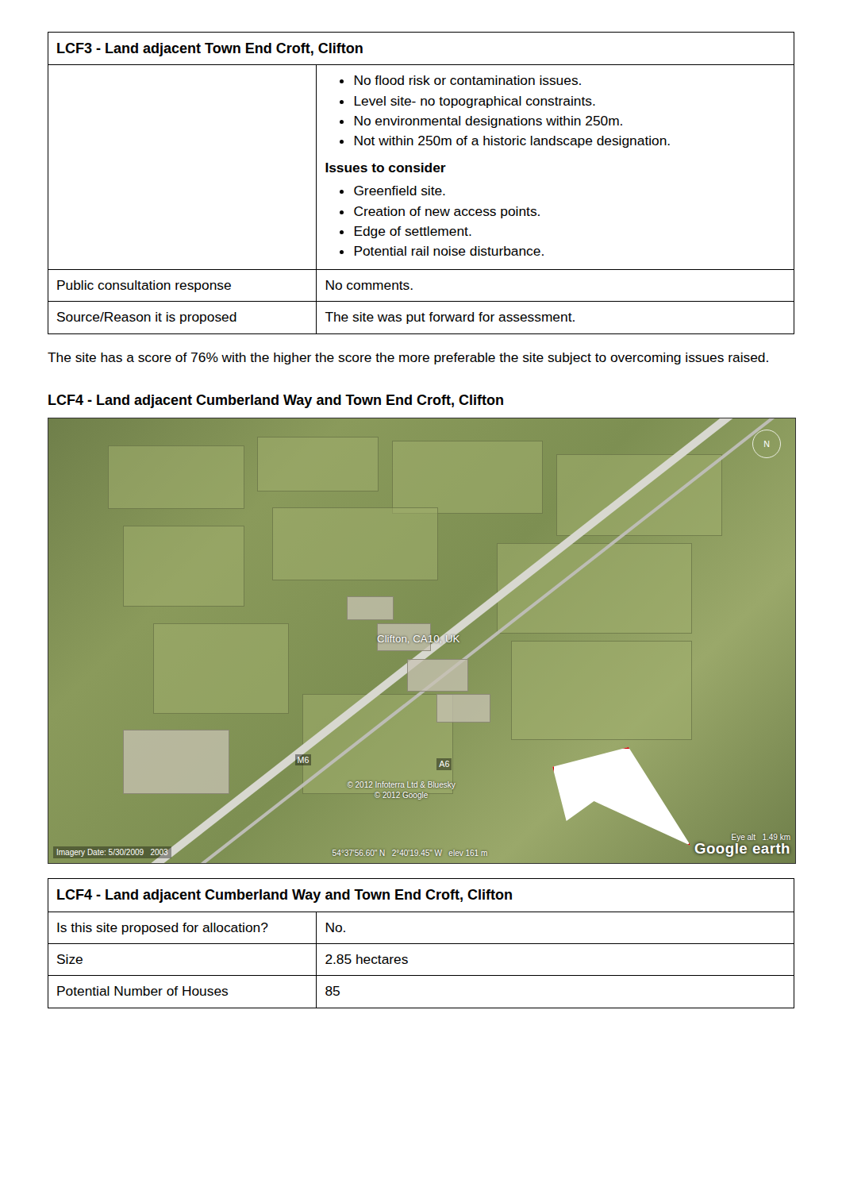| LCF3 - Land adjacent Town End Croft, Clifton |
| --- |
| | No flood risk or contamination issues. Level site- no topographical constraints. No environmental designations within 250m. Not within 250m of a historic landscape designation. Issues to consider Greenfield site. Creation of new access points. Edge of settlement. Potential rail noise disturbance. |
| Public consultation response | No comments. |
| Source/Reason it is proposed | The site was put forward for assessment. |
The site has a score of 76% with the higher the score the more preferable the site subject to overcoming issues raised.
LCF4 - Land adjacent Cumberland Way and Town End Croft, Clifton
N
Clifton, CA10, UK
M6
A6
© 2012 Infoterra Ltd & Bluesky
© 2012 Google
Imagery Date: 5/30/2009 2003
54°37'56.60" N 2°40'19.45" W elev 161 m
Eye alt 1.49 km
Google earth
| LCF4 - Land adjacent Cumberland Way and Town End Croft, Clifton |
| --- |
| Is this site proposed for allocation? | No. |
| Size | 2.85 hectares |
| Potential Number of Houses | 85 |